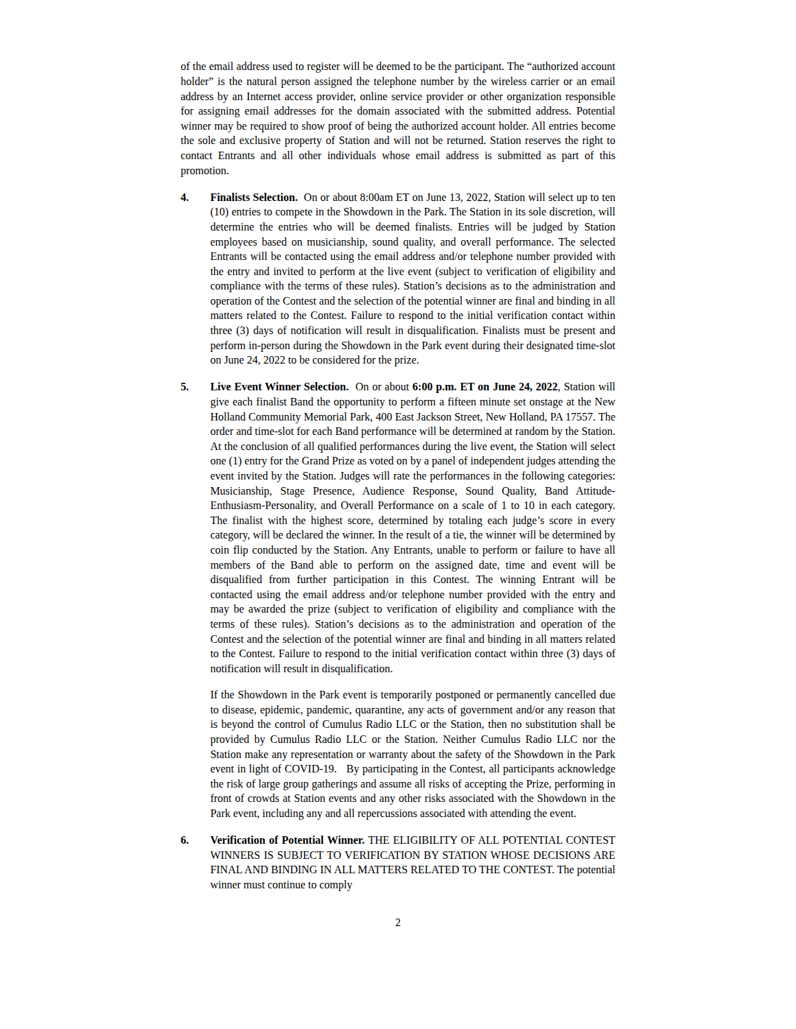of the email address used to register will be deemed to be the participant. The “authorized account holder” is the natural person assigned the telephone number by the wireless carrier or an email address by an Internet access provider, online service provider or other organization responsible for assigning email addresses for the domain associated with the submitted address. Potential winner may be required to show proof of being the authorized account holder. All entries become the sole and exclusive property of Station and will not be returned. Station reserves the right to contact Entrants and all other individuals whose email address is submitted as part of this promotion.
4.
Finalists Selection. On or about 8:00am ET on June 13, 2022, Station will select up to ten (10) entries to compete in the Showdown in the Park. The Station in its sole discretion, will determine the entries who will be deemed finalists. Entries will be judged by Station employees based on musicianship, sound quality, and overall performance. The selected Entrants will be contacted using the email address and/or telephone number provided with the entry and invited to perform at the live event (subject to verification of eligibility and compliance with the terms of these rules). Station’s decisions as to the administration and operation of the Contest and the selection of the potential winner are final and binding in all matters related to the Contest. Failure to respond to the initial verification contact within three (3) days of notification will result in disqualification. Finalists must be present and perform in-person during the Showdown in the Park event during their designated time-slot on June 24, 2022 to be considered for the prize.
5.
Live Event Winner Selection. On or about 6:00 p.m. ET on June 24, 2022, Station will give each finalist Band the opportunity to perform a fifteen minute set onstage at the New Holland Community Memorial Park, 400 East Jackson Street, New Holland, PA 17557. The order and time-slot for each Band performance will be determined at random by the Station. At the conclusion of all qualified performances during the live event, the Station will select one (1) entry for the Grand Prize as voted on by a panel of independent judges attending the event invited by the Station. Judges will rate the performances in the following categories: Musicianship, Stage Presence, Audience Response, Sound Quality, Band Attitude-Enthusiasm-Personality, and Overall Performance on a scale of 1 to 10 in each category. The finalist with the highest score, determined by totaling each judge’s score in every category, will be declared the winner. In the result of a tie, the winner will be determined by coin flip conducted by the Station. Any Entrants, unable to perform or failure to have all members of the Band able to perform on the assigned date, time and event will be disqualified from further participation in this Contest. The winning Entrant will be contacted using the email address and/or telephone number provided with the entry and may be awarded the prize (subject to verification of eligibility and compliance with the terms of these rules). Station’s decisions as to the administration and operation of the Contest and the selection of the potential winner are final and binding in all matters related to the Contest. Failure to respond to the initial verification contact within three (3) days of notification will result in disqualification.
If the Showdown in the Park event is temporarily postponed or permanently cancelled due to disease, epidemic, pandemic, quarantine, any acts of government and/or any reason that is beyond the control of Cumulus Radio LLC or the Station, then no substitution shall be provided by Cumulus Radio LLC or the Station. Neither Cumulus Radio LLC nor the Station make any representation or warranty about the safety of the Showdown in the Park event in light of COVID-19. By participating in the Contest, all participants acknowledge the risk of large group gatherings and assume all risks of accepting the Prize, performing in front of crowds at Station events and any other risks associated with the Showdown in the Park event, including any and all repercussions associated with attending the event.
6.
Verification of Potential Winner. The eligibility of all potential contest winners is subject to verification by Station whose decisions are final and binding in all matters related to the Contest. The potential winner must continue to comply
2